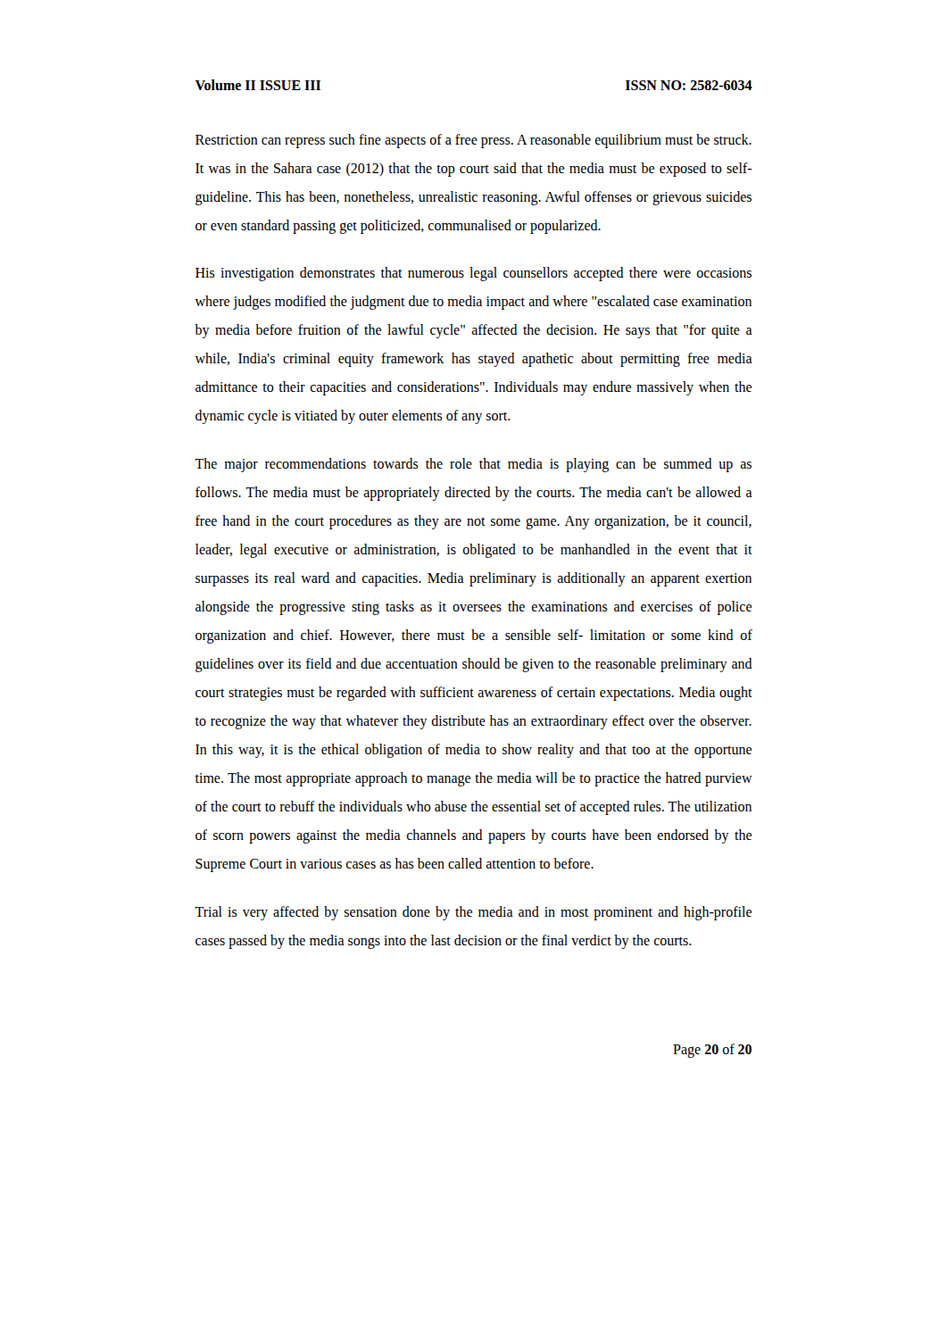Volume II ISSUE III
ISSN NO: 2582-6034
Restriction can repress such fine aspects of a free press. A reasonable equilibrium must be struck. It was in the Sahara case (2012) that the top court said that the media must be exposed to self-guideline. This has been, nonetheless, unrealistic reasoning. Awful offenses or grievous suicides or even standard passing get politicized, communalised or popularized.
His investigation demonstrates that numerous legal counsellors accepted there were occasions where judges modified the judgment due to media impact and where "escalated case examination by media before fruition of the lawful cycle" affected the decision. He says that "for quite a while, India's criminal equity framework has stayed apathetic about permitting free media admittance to their capacities and considerations". Individuals may endure massively when the dynamic cycle is vitiated by outer elements of any sort.
The major recommendations towards the role that media is playing can be summed up as follows. The media must be appropriately directed by the courts. The media can't be allowed a free hand in the court procedures as they are not some game. Any organization, be it council, leader, legal executive or administration, is obligated to be manhandled in the event that it surpasses its real ward and capacities. Media preliminary is additionally an apparent exertion alongside the progressive sting tasks as it oversees the examinations and exercises of police organization and chief. However, there must be a sensible self- limitation or some kind of guidelines over its field and due accentuation should be given to the reasonable preliminary and court strategies must be regarded with sufficient awareness of certain expectations. Media ought to recognize the way that whatever they distribute has an extraordinary effect over the observer. In this way, it is the ethical obligation of media to show reality and that too at the opportune time. The most appropriate approach to manage the media will be to practice the hatred purview of the court to rebuff the individuals who abuse the essential set of accepted rules. The utilization of scorn powers against the media channels and papers by courts have been endorsed by the Supreme Court in various cases as has been called attention to before.
Trial is very affected by sensation done by the media and in most prominent and high-profile cases passed by the media songs into the last decision or the final verdict by the courts.
Page 20 of 20